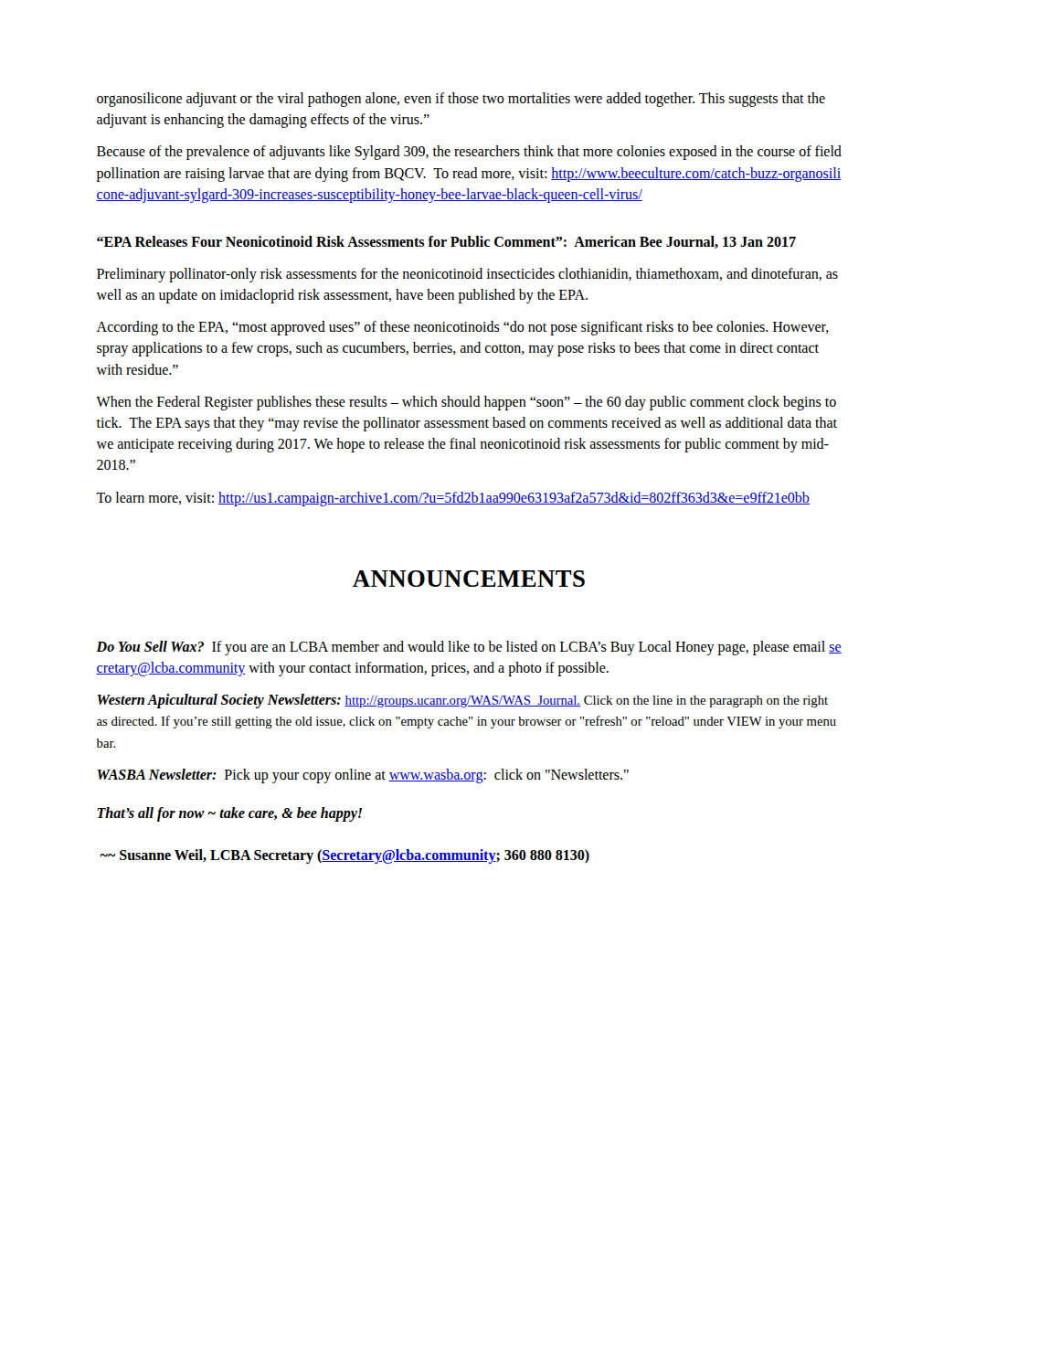organosilicone adjuvant or the viral pathogen alone, even if those two mortalities were added together. This suggests that the adjuvant is enhancing the damaging effects of the virus.”
Because of the prevalence of adjuvants like Sylgard 309, the researchers think that more colonies exposed in the course of field pollination are raising larvae that are dying from BQCV. To read more, visit: http://www.beeculture.com/catch-buzz-organosilicone-adjuvant-sylgard-309-increases-susceptibility-honey-bee-larvae-black-queen-cell-virus/
“EPA Releases Four Neonicotinoid Risk Assessments for Public Comment”: American Bee Journal, 13 Jan 2017
Preliminary pollinator-only risk assessments for the neonicotinoid insecticides clothianidin, thiamethoxam, and dinotefuran, as well as an update on imidacloprid risk assessment, have been published by the EPA.
According to the EPA, “most approved uses” of these neonicotinoids “do not pose significant risks to bee colonies. However, spray applications to a few crops, such as cucumbers, berries, and cotton, may pose risks to bees that come in direct contact with residue.”
When the Federal Register publishes these results – which should happen “soon” – the 60 day public comment clock begins to tick. The EPA says that they “may revise the pollinator assessment based on comments received as well as additional data that we anticipate receiving during 2017. We hope to release the final neonicotinoid risk assessments for public comment by mid-2018.”
To learn more, visit: http://us1.campaign-archive1.com/?u=5fd2b1aa990e63193af2a573d&id=802ff363d3&e=e9ff21e0bb
ANNOUNCEMENTS
Do You Sell Wax? If you are an LCBA member and would like to be listed on LCBA’s Buy Local Honey page, please email secretary@lcba.community with your contact information, prices, and a photo if possible.
Western Apicultural Society Newsletters: http://groups.ucanr.org/WAS/WAS_Journal. Click on the line in the paragraph on the right as directed. If you’re still getting the old issue, click on "empty cache" in your browser or "refresh" or "reload" under VIEW in your menu bar.
WASBA Newsletter: Pick up your copy online at www.wasba.org: click on "Newsletters."
That’s all for now ~ take care, & bee happy!
~~ Susanne Weil, LCBA Secretary (Secretary@lcba.community; 360 880 8130)